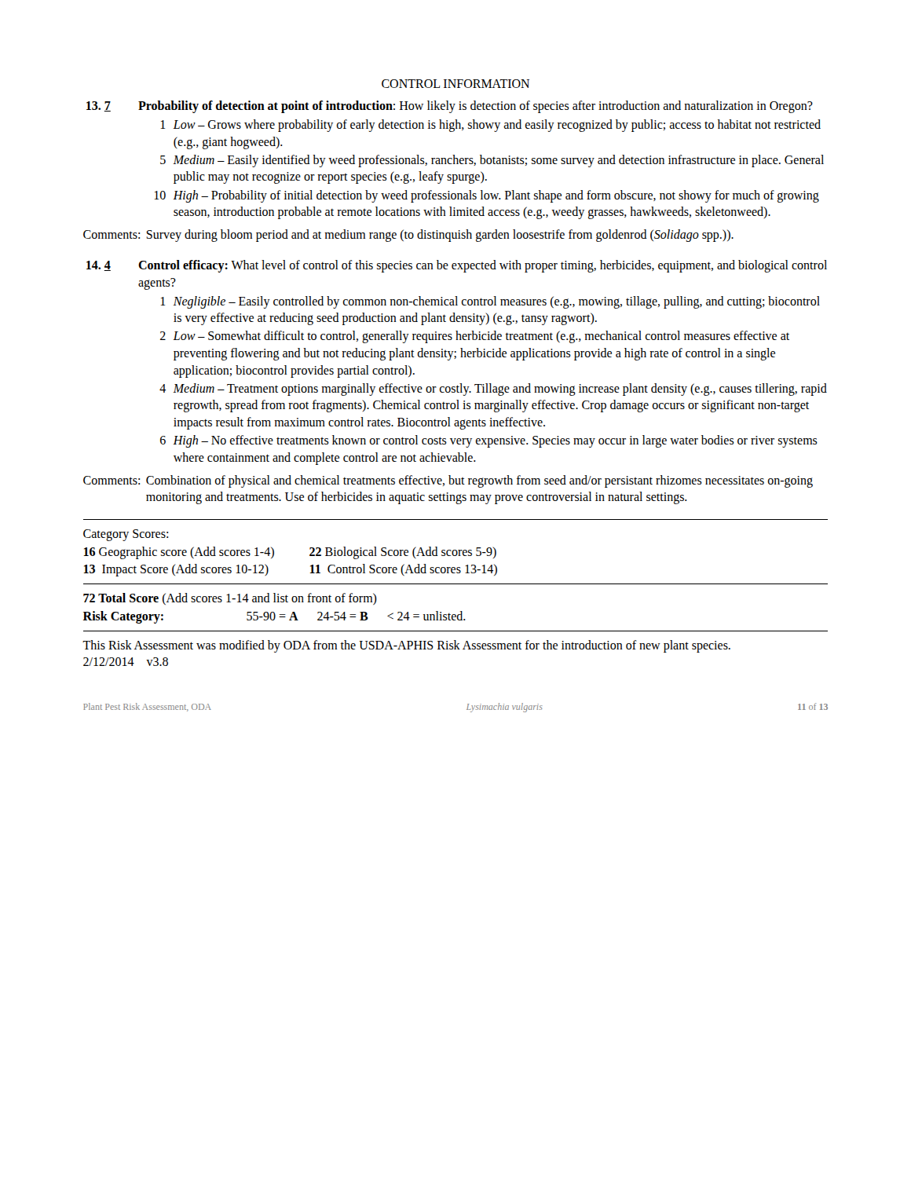CONTROL INFORMATION
13. 7
Probability of detection at point of introduction: How likely is detection of species after introduction and naturalization in Oregon?
1 Low – Grows where probability of early detection is high, showy and easily recognized by public; access to habitat not restricted (e.g., giant hogweed).
5 Medium – Easily identified by weed professionals, ranchers, botanists; some survey and detection infrastructure in place. General public may not recognize or report species (e.g., leafy spurge).
10 High – Probability of initial detection by weed professionals low. Plant shape and form obscure, not showy for much of growing season, introduction probable at remote locations with limited access (e.g., weedy grasses, hawkweeds, skeletonweed).
Comments:
Survey during bloom period and at medium range (to distinquish garden loosestrife from goldenrod (Solidago spp.)).
14. 4
Control efficacy: What level of control of this species can be expected with proper timing, herbicides, equipment, and biological control agents?
1 Negligible – Easily controlled by common non-chemical control measures (e.g., mowing, tillage, pulling, and cutting; biocontrol is very effective at reducing seed production and plant density) (e.g., tansy ragwort).
2 Low – Somewhat difficult to control, generally requires herbicide treatment (e.g., mechanical control measures effective at preventing flowering and but not reducing plant density; herbicide applications provide a high rate of control in a single application; biocontrol provides partial control).
4 Medium – Treatment options marginally effective or costly. Tillage and mowing increase plant density (e.g., causes tillering, rapid regrowth, spread from root fragments). Chemical control is marginally effective. Crop damage occurs or significant non-target impacts result from maximum control rates. Biocontrol agents ineffective.
6 High – No effective treatments known or control costs very expensive. Species may occur in large water bodies or river systems where containment and complete control are not achievable.
Comments:
Combination of physical and chemical treatments effective, but regrowth from seed and/or persistant rhizomes necessitates on-going monitoring and treatments. Use of herbicides in aquatic settings may prove controversial in natural settings.
Category Scores:
16 Geographic score (Add scores 1-4)
22 Biological Score (Add scores 5-9)
13 Impact Score (Add scores 10-12)
11 Control Score (Add scores 13-14)
72 Total Score (Add scores 1-14 and list on front of form)
Risk Category:
55-90 = A 24-54 = B < 24 = unlisted.
This Risk Assessment was modified by ODA from the USDA-APHIS Risk Assessment for the introduction of new plant species.
2/12/2014 v3.8
Plant Pest Risk Assessment, ODA
Lysimachia vulgaris
11 of 13